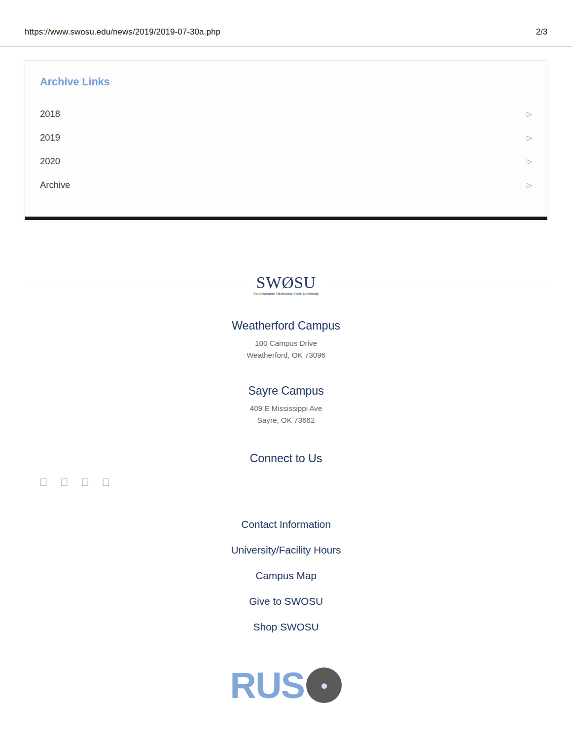https://www.swosu.edu/news/2019/2019-07-30a.php 2/3
Archive Links
2018▷
2019▷
2020▷
Archive▷
SWØSU Southwestern Oklahoma State University
Weatherford Campus
100 Campus Drive
Weatherford, OK 73096
Sayre Campus
409 E Mississippi Ave
Sayre, OK 73662
Connect to Us
   
Contact Information
University/Facility Hours
Campus Map
Give to SWOSU
Shop SWOSU
RUS ●